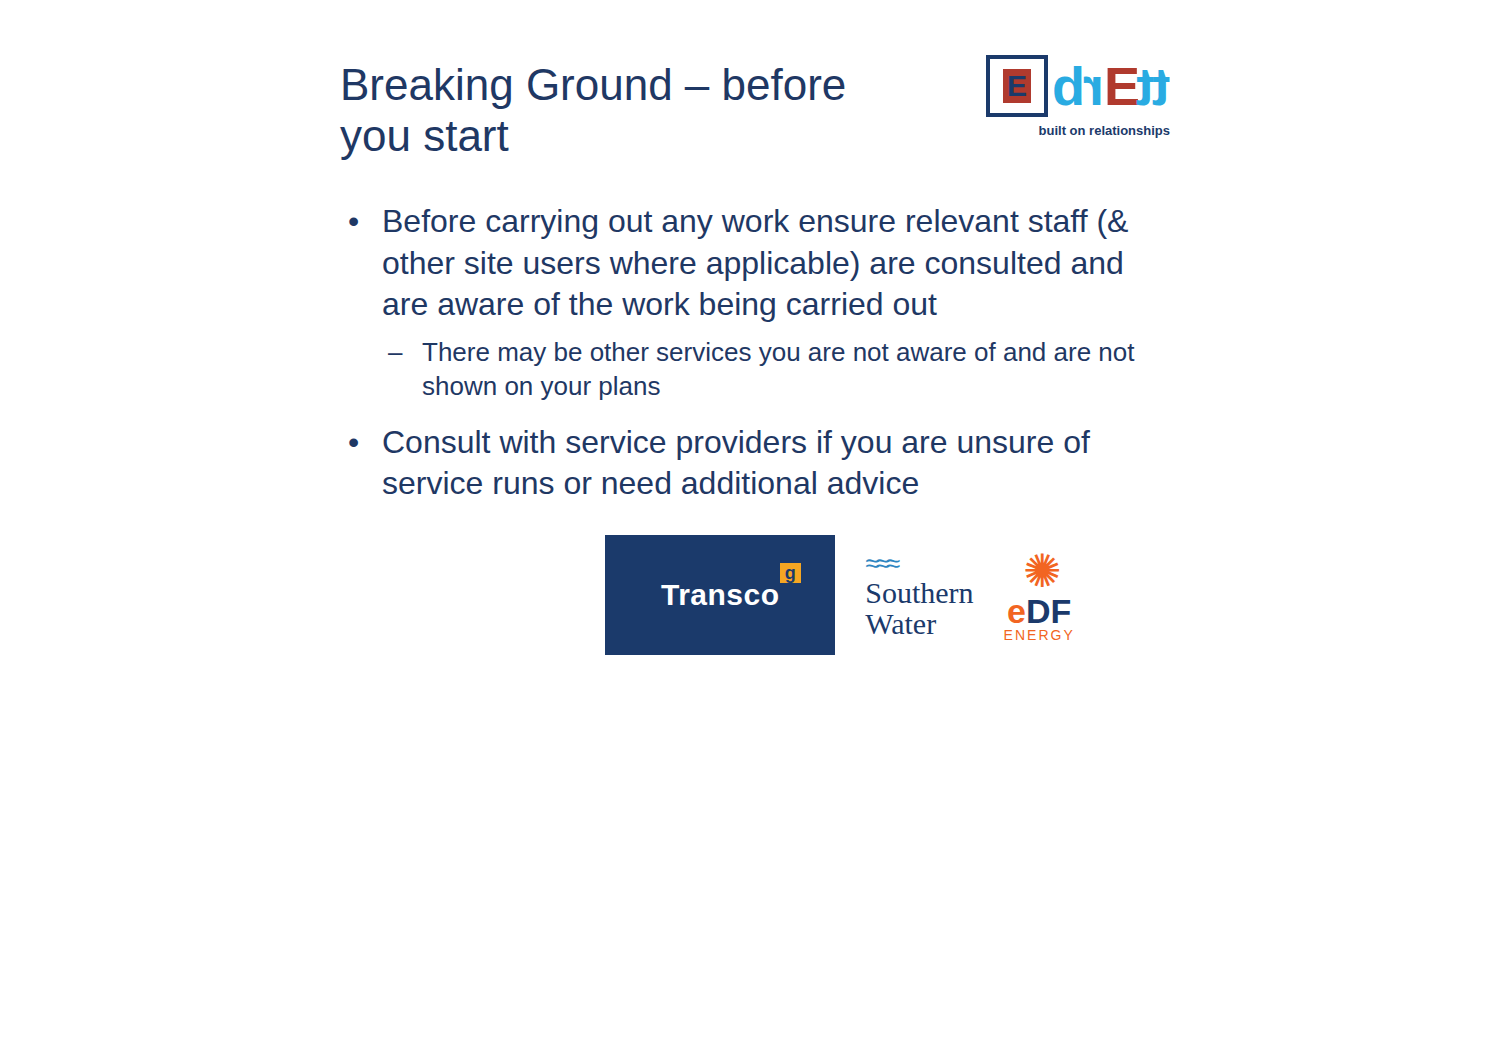brEtt
built on relationships
Breaking Ground – before you start
Before carrying out any work ensure relevant staff (& other site users where applicable) are consulted and are aware of the work being carried out
There may be other services you are not aware of and are not shown on your plans
Consult with service providers if you are unsure of service runs or need additional advice
Transco g
≈≈≈
Southern
Water
✺
e DF
ENERGY